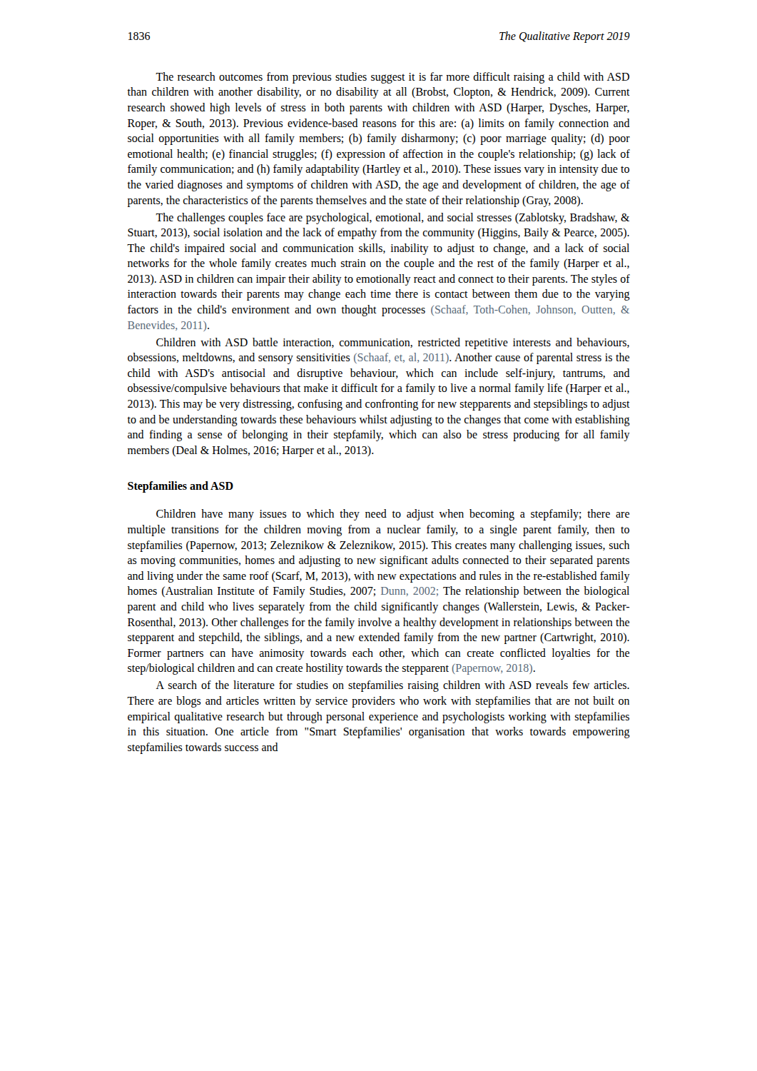1836 The Qualitative Report 2019
The research outcomes from previous studies suggest it is far more difficult raising a child with ASD than children with another disability, or no disability at all (Brobst, Clopton, & Hendrick, 2009). Current research showed high levels of stress in both parents with children with ASD (Harper, Dysches, Harper, Roper, & South, 2013). Previous evidence-based reasons for this are: (a) limits on family connection and social opportunities with all family members; (b) family disharmony; (c) poor marriage quality; (d) poor emotional health; (e) financial struggles; (f) expression of affection in the couple's relationship; (g) lack of family communication; and (h) family adaptability (Hartley et al., 2010). These issues vary in intensity due to the varied diagnoses and symptoms of children with ASD, the age and development of children, the age of parents, the characteristics of the parents themselves and the state of their relationship (Gray, 2008).
The challenges couples face are psychological, emotional, and social stresses (Zablotsky, Bradshaw, & Stuart, 2013), social isolation and the lack of empathy from the community (Higgins, Baily & Pearce, 2005). The child's impaired social and communication skills, inability to adjust to change, and a lack of social networks for the whole family creates much strain on the couple and the rest of the family (Harper et al., 2013). ASD in children can impair their ability to emotionally react and connect to their parents. The styles of interaction towards their parents may change each time there is contact between them due to the varying factors in the child's environment and own thought processes (Schaaf, Toth-Cohen, Johnson, Outten, & Benevides, 2011).
Children with ASD battle interaction, communication, restricted repetitive interests and behaviours, obsessions, meltdowns, and sensory sensitivities (Schaaf, et, al, 2011). Another cause of parental stress is the child with ASD's antisocial and disruptive behaviour, which can include self-injury, tantrums, and obsessive/compulsive behaviours that make it difficult for a family to live a normal family life (Harper et al., 2013). This may be very distressing, confusing and confronting for new stepparents and stepsiblings to adjust to and be understanding towards these behaviours whilst adjusting to the changes that come with establishing and finding a sense of belonging in their stepfamily, which can also be stress producing for all family members (Deal & Holmes, 2016; Harper et al., 2013).
Stepfamilies and ASD
Children have many issues to which they need to adjust when becoming a stepfamily; there are multiple transitions for the children moving from a nuclear family, to a single parent family, then to stepfamilies (Papernow, 2013; Zeleznikow & Zeleznikow, 2015). This creates many challenging issues, such as moving communities, homes and adjusting to new significant adults connected to their separated parents and living under the same roof (Scarf, M, 2013), with new expectations and rules in the re-established family homes (Australian Institute of Family Studies, 2007; Dunn, 2002; The relationship between the biological parent and child who lives separately from the child significantly changes (Wallerstein, Lewis, & Packer-Rosenthal, 2013). Other challenges for the family involve a healthy development in relationships between the stepparent and stepchild, the siblings, and a new extended family from the new partner (Cartwright, 2010). Former partners can have animosity towards each other, which can create conflicted loyalties for the step/biological children and can create hostility towards the stepparent (Papernow, 2018).
A search of the literature for studies on stepfamilies raising children with ASD reveals few articles. There are blogs and articles written by service providers who work with stepfamilies that are not built on empirical qualitative research but through personal experience and psychologists working with stepfamilies in this situation. One article from "Smart Stepfamilies' organisation that works towards empowering stepfamilies towards success and